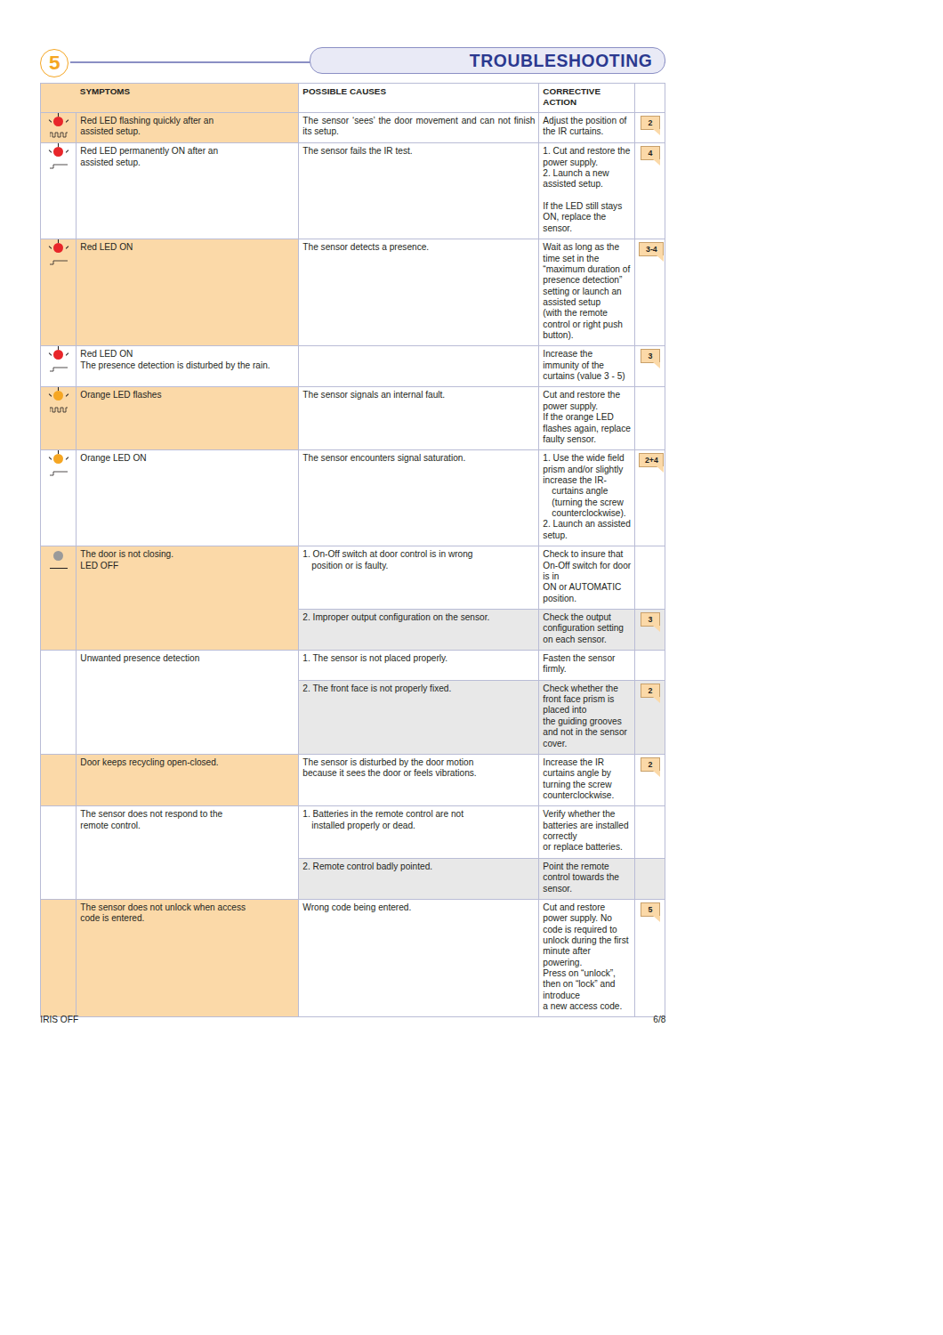5
TROUBLESHOOTING
| | SYMPTOMS | POSSIBLE CAUSES | CORRECTIVE ACTION | |
| | Red LED flashing quickly after an assisted setup. | The sensor ‘sees’ the door movement and can not finish its setup. | Adjust the position of the IR curtains. | 2 |
| | Red LED permanently ON after an assisted setup. | The sensor fails the IR test. | 1. Cut and restore the power supply. 2. Launch a new assisted setup. If the LED still stays ON, replace the sensor. | 4 |
| | Red LED ON | The sensor detects a presence. | Wait as long as the time set in the “maximum duration of presence detection” setting or launch an assisted setup (with the remote control or right push button). | 3-4 |
| | Red LED ON The presence detection is disturbed by the rain. | | Increase the immunity of the curtains (value 3 - 5) | 3 |
| | Orange LED flashes | The sensor signals an internal fault. | Cut and restore the power supply. If the orange LED flashes again, replace faulty sensor. | |
| | Orange LED ON | The sensor encounters signal saturation. | 1. Use the wide field prism and/or slightly increase the IR- curtains angle (turning the screw counterclockwise). 2. Launch an assisted setup. | 2+4 |
| | The door is not closing. LED OFF | 1. On-Off switch at door control is in wrong position or is faulty. | Check to insure that On-Off switch for door is in ON or AUTOMATIC position. | |
| 2. Improper output configuration on the sensor. | Check the output configuration setting on each sensor. | 3 |
| | Unwanted presence detection | 1. The sensor is not placed properly. | Fasten the sensor firmly. | |
| 2. The front face is not properly fixed. | Check whether the front face prism is placed into the guiding grooves and not in the sensor cover. | 2 |
| | Door keeps recycling open-closed. | The sensor is disturbed by the door motion because it sees the door or feels vibrations. | Increase the IR curtains angle by turning the screw counterclockwise. | 2 |
| | The sensor does not respond to the remote control. | 1. Batteries in the remote control are not installed properly or dead. | Verify whether the batteries are installed correctly or replace batteries. | |
| 2. Remote control badly pointed. | Point the remote control towards the sensor. | |
| | The sensor does not unlock when access code is entered. | Wrong code being entered. | Cut and restore power supply. No code is required to unlock during the first minute after powering. Press on “unlock”, then on “lock” and introduce a new access code. | 5 |
IRIS OFF 6/8